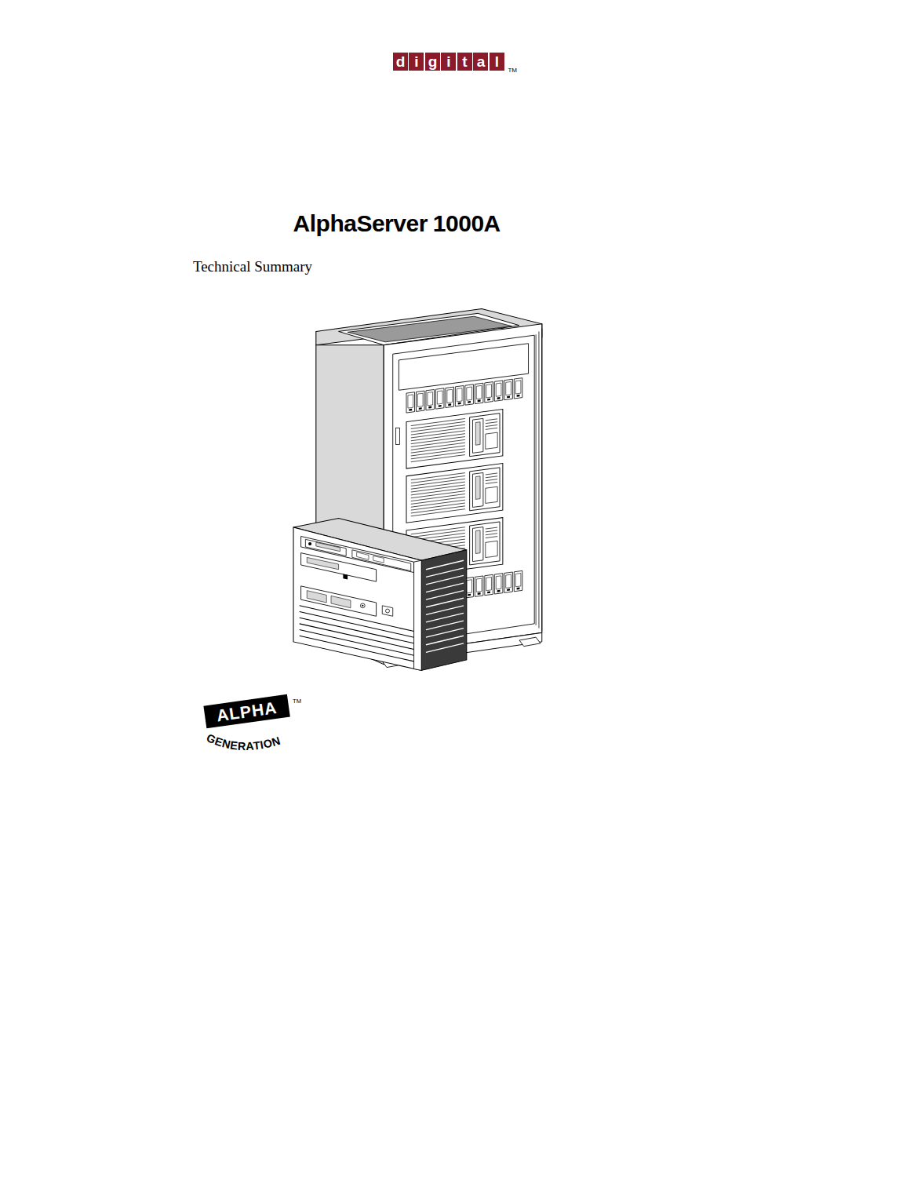digitalTM
AlphaServer 1000A
Technical Summary
ALPHA TM GENERATION